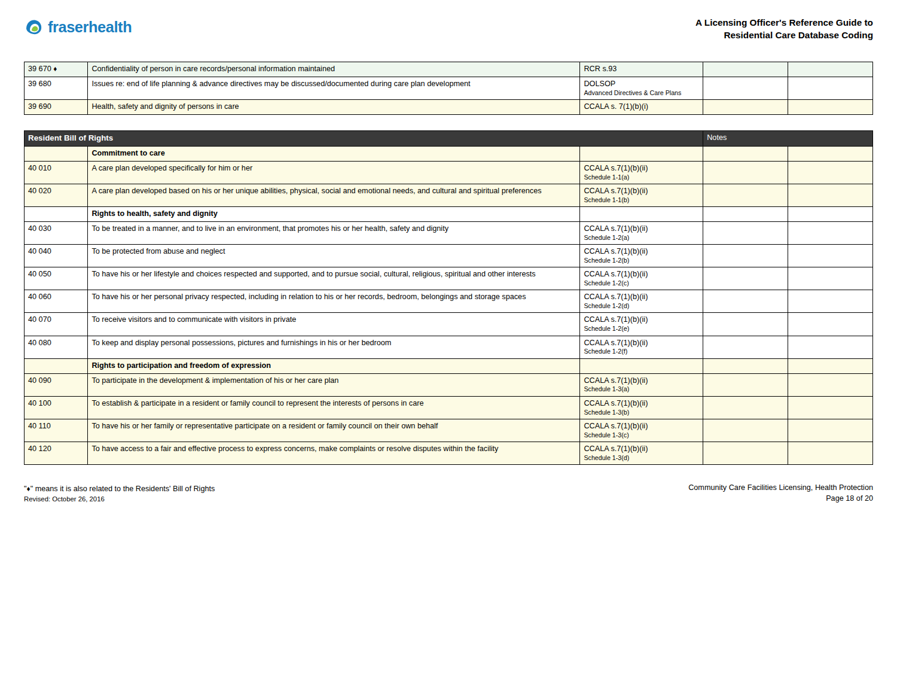fraser health
A Licensing Officer's Reference Guide to
Residential Care Database Coding
| 39 670 ♦ | Confidentiality of person in care records/personal information maintained | RCR s.93 | | |
| 39 680 | Issues re: end of life planning & advance directives may be discussed/documented during care plan development | DOLSOP Advanced Directives & Care Plans | | |
| 39 690 | Health, safety and dignity of persons in care | CCALA s. 7(1)(b)(i) | | |
| Resident Bill of Rights | Notes |
| | Commitment to care | | | |
| 40 010 | A care plan developed specifically for him or her | CCALA s.7(1)(b)(ii) Schedule 1-1(a) | | |
| 40 020 | A care plan developed based on his or her unique abilities, physical, social and emotional needs, and cultural and spiritual preferences | CCALA s.7(1)(b)(ii) Schedule 1-1(b) | | |
| | Rights to health, safety and dignity | | | |
| 40 030 | To be treated in a manner, and to live in an environment, that promotes his or her health, safety and dignity | CCALA s.7(1)(b)(ii) Schedule 1-2(a) | | |
| 40 040 | To be protected from abuse and neglect | CCALA s.7(1)(b)(ii) Schedule 1-2(b) | | |
| 40 050 | To have his or her lifestyle and choices respected and supported, and to pursue social, cultural, religious, spiritual and other interests | CCALA s.7(1)(b)(ii) Schedule 1-2(c) | | |
| 40 060 | To have his or her personal privacy respected, including in relation to his or her records, bedroom, belongings and storage spaces | CCALA s.7(1)(b)(ii) Schedule 1-2(d) | | |
| 40 070 | To receive visitors and to communicate with visitors in private | CCALA s.7(1)(b)(ii) Schedule 1-2(e) | | |
| 40 080 | To keep and display personal possessions, pictures and furnishings in his or her bedroom | CCALA s.7(1)(b)(ii) Schedule 1-2(f) | | |
| | Rights to participation and freedom of expression | | | |
| 40 090 | To participate in the development & implementation of his or her care plan | CCALA s.7(1)(b)(ii) Schedule 1-3(a) | | |
| 40 100 | To establish & participate in a resident or family council to represent the interests of persons in care | CCALA s.7(1)(b)(ii) Schedule 1-3(b) | | |
| 40 110 | To have his or her family or representative participate on a resident or family council on their own behalf | CCALA s.7(1)(b)(ii) Schedule 1-3(c) | | |
| 40 120 | To have access to a fair and effective process to express concerns, make complaints or resolve disputes within the facility | CCALA s.7(1)(b)(ii) Schedule 1-3(d) | | |
"♦" means it is also related to the Residents' Bill of Rights
Revised: October 26, 2016
Community Care Facilities Licensing, Health Protection
Page 18 of 20